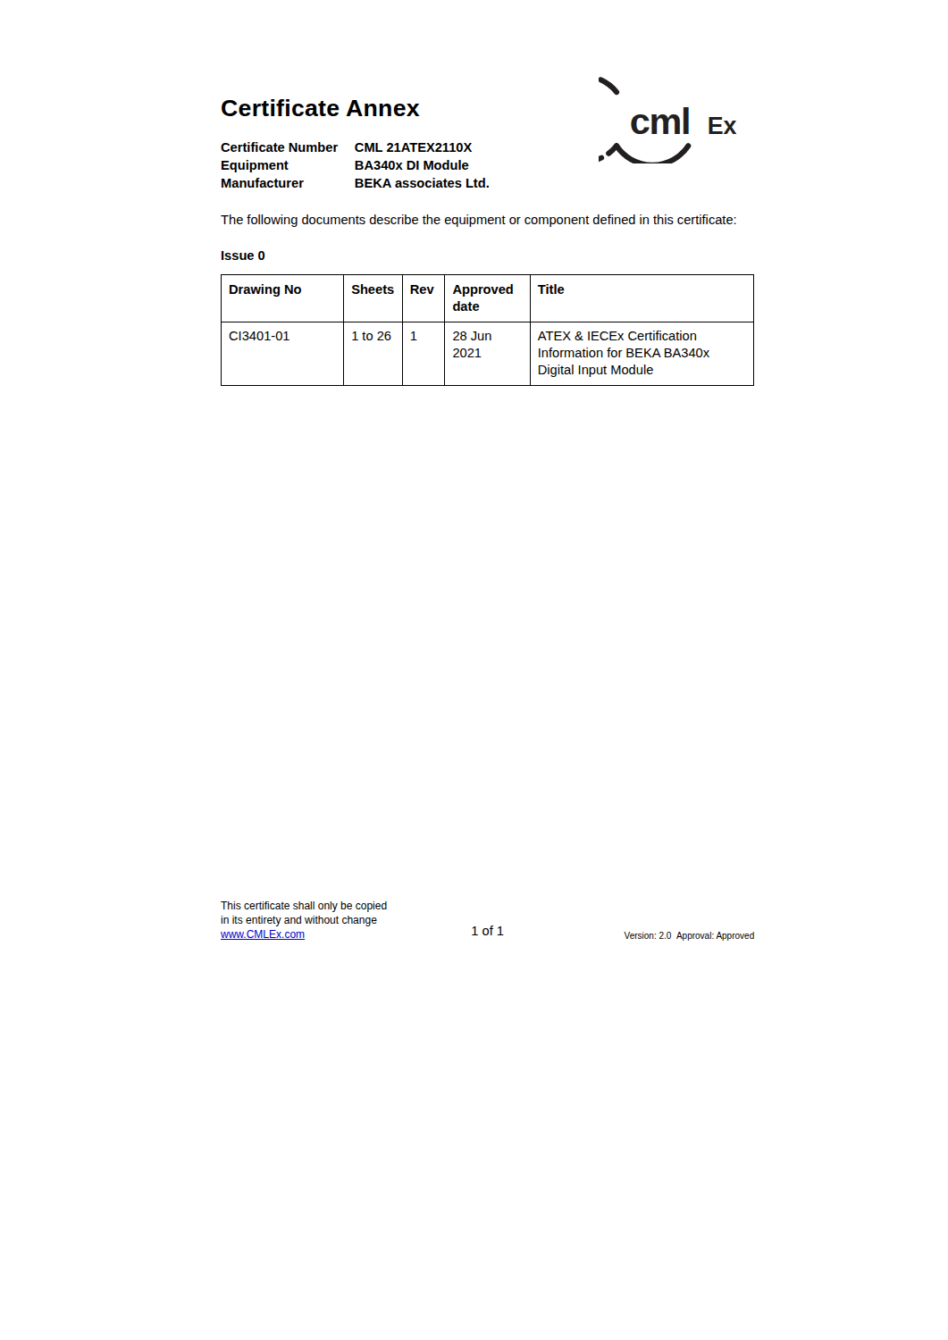Certificate Annex
| Certificate Number | CML 21ATEX2110X |
| Equipment | BA340x DI Module |
| Manufacturer | BEKA associates Ltd. |
cml Ex
The following documents describe the equipment or component defined in this certificate:
Issue 0
| Drawing No | Sheets | Rev | Approved date | Title |
| --- | --- | --- | --- | --- |
| CI3401-01 | 1 to 26 | 1 | 28 Jun 2021 | ATEX & IECEx Certification Information for BEKA BA340x Digital Input Module |
This certificate shall only be copied
in its entirety and without change
www.CMLEx.com
1 of 1
Version: 2.0 Approval: Approved